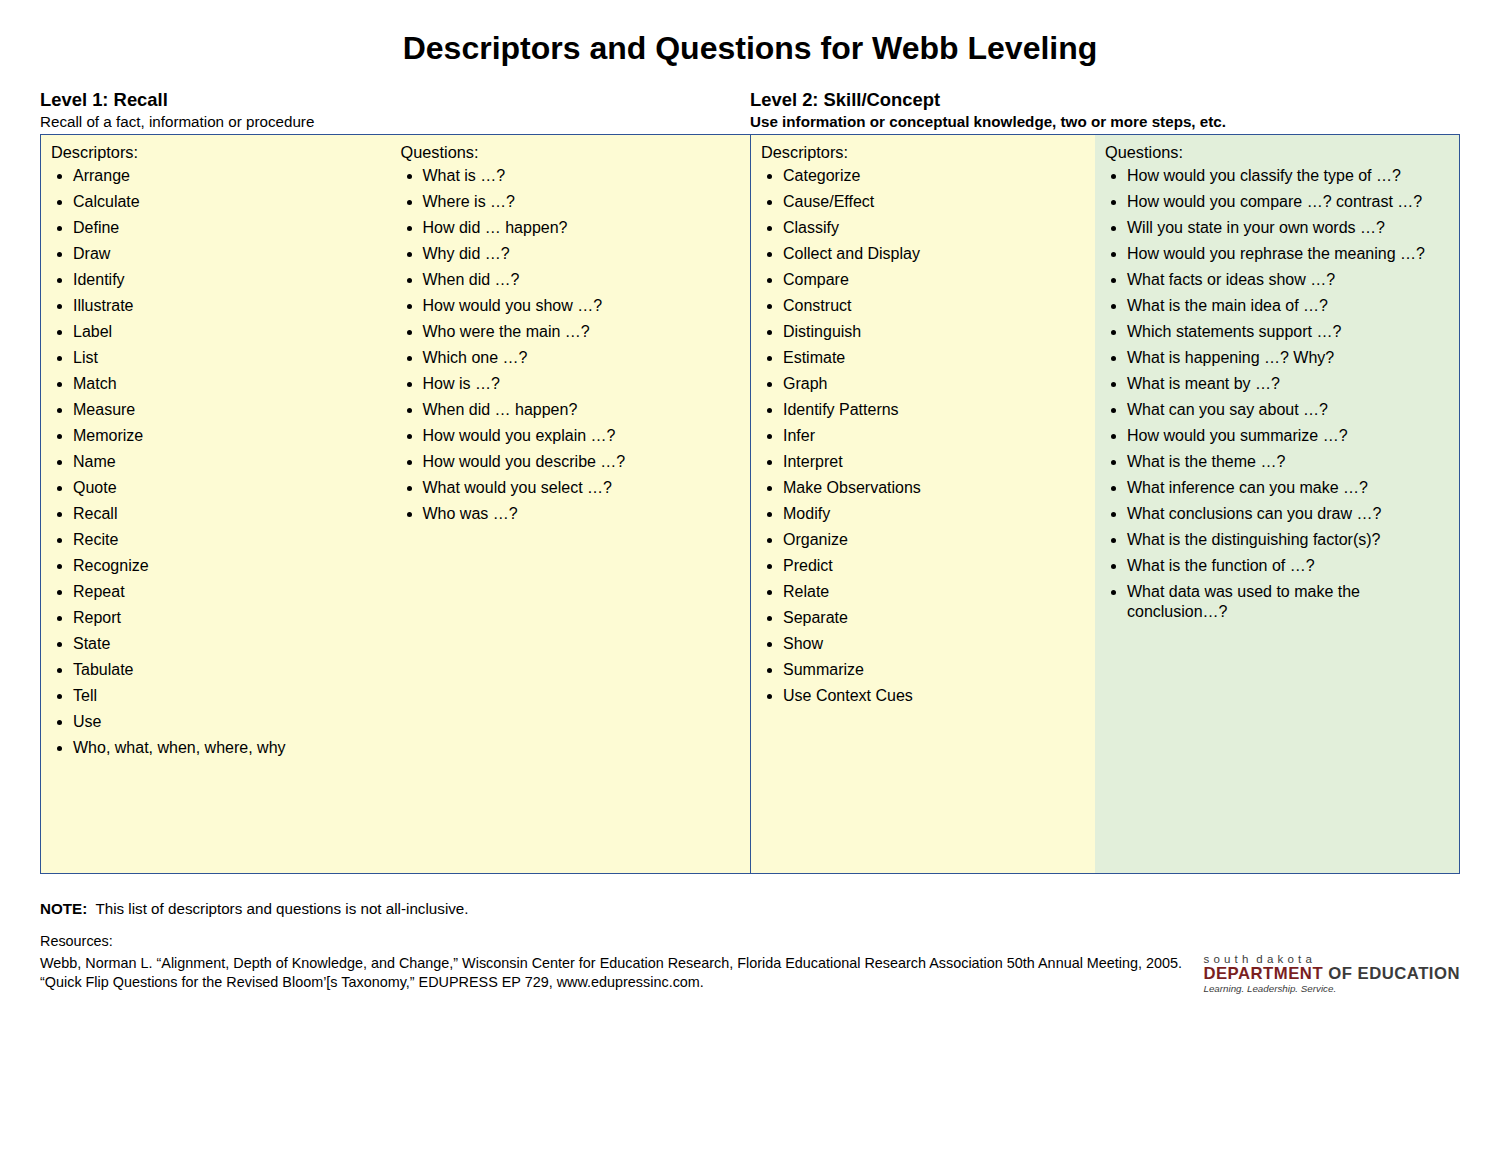Descriptors and Questions for Webb Leveling
Level 1: Recall
Recall of a fact, information or procedure
Descriptors:
Arrange
Calculate
Define
Draw
Identify
Illustrate
Label
List
Match
Measure
Memorize
Name
Quote
Recall
Recite
Recognize
Repeat
Report
State
Tabulate
Tell
Use
Who, what, when, where, why
Questions:
What is …?
Where is …?
How did … happen?
Why did …?
When did …?
How would you show …?
Who were the main …?
Which one …?
How is …?
When did … happen?
How would you explain …?
How would you describe …?
What would you select …?
Who was …?
Level 2: Skill/Concept
Use information or conceptual knowledge, two or more steps, etc.
Descriptors:
Categorize
Cause/Effect
Classify
Collect and Display
Compare
Construct
Distinguish
Estimate
Graph
Identify Patterns
Infer
Interpret
Make Observations
Modify
Organize
Predict
Relate
Separate
Show
Summarize
Use Context Cues
Questions:
How would you classify the type of …?
How would you compare …? contrast …?
Will you state in your own words …?
How would you rephrase the meaning …?
What facts or ideas show …?
What is the main idea of …?
Which statements support …?
What is happening …? Why?
What is meant by …?
What can you say about …?
How would you summarize …?
What is the theme …?
What inference can you make …?
What conclusions can you draw …?
What is the distinguishing factor(s)?
What is the function of …?
What data was used to make the conclusion…?
NOTE: This list of descriptors and questions is not all-inclusive.
Resources: Webb, Norman L. “Alignment, Depth of Knowledge, and Change,” Wisconsin Center for Education Research, Florida Educational Research Association 50th Annual Meeting, 2005.
“Quick Flip Questions for the Revised Bloom’[s Taxonomy,” EDUPRESS EP 729, www.edupressinc.com.
s o u t h d a k o t a DEPARTMENT OF EDUCATION Learning. Leadership. Service.